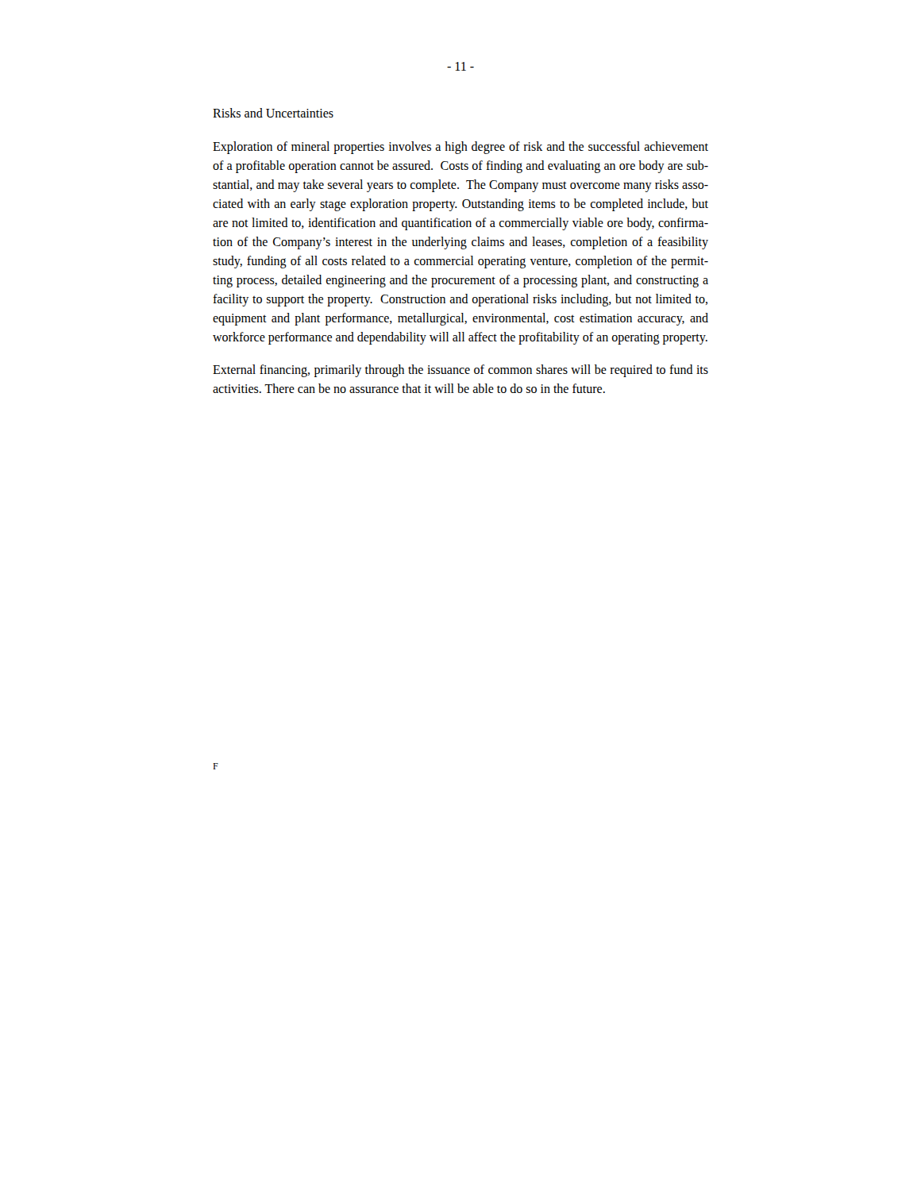- 11 -
Risks and Uncertainties
Exploration of mineral properties involves a high degree of risk and the successful achievement of a profitable operation cannot be assured. Costs of finding and evaluating an ore body are substantial, and may take several years to complete. The Company must overcome many risks associated with an early stage exploration property. Outstanding items to be completed include, but are not limited to, identification and quantification of a commercially viable ore body, confirmation of the Company’s interest in the underlying claims and leases, completion of a feasibility study, funding of all costs related to a commercial operating venture, completion of the permitting process, detailed engineering and the procurement of a processing plant, and constructing a facility to support the property. Construction and operational risks including, but not limited to, equipment and plant performance, metallurgical, environmental, cost estimation accuracy, and workforce performance and dependability will all affect the profitability of an operating property.
External financing, primarily through the issuance of common shares will be required to fund its activities. There can be no assurance that it will be able to do so in the future.
F